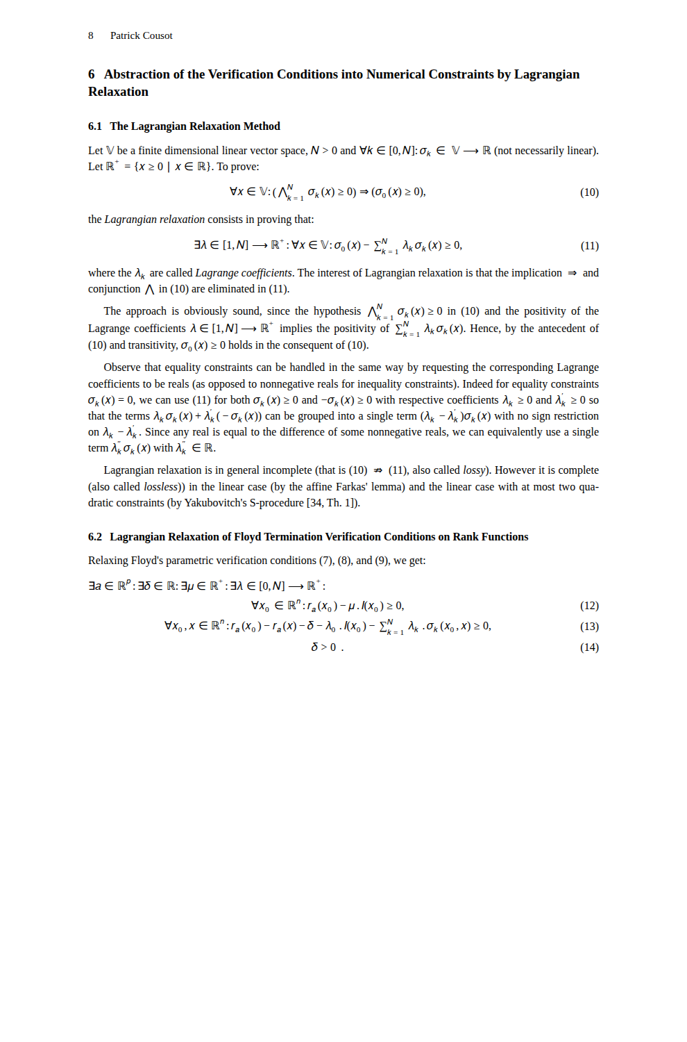8 Patrick Cousot
6 Abstraction of the Verification Conditions into Numerical Constraints by Lagrangian Relaxation
6.1 The Lagrangian Relaxation Method
Let 𝕍 be a finite dimensional linear vector space, N>0 and ∀k∈[0,N]:σk∈ 𝕍⟶ℝ (not necessarily linear). Let ℝ+={x≥0∣x∈ℝ}. To prove:
∀x∈𝕍: ( ⋀ k=1 N σk(x)≥0 ) ⇒ (σ0(x)≥0),
(10)
the Lagrangian relaxation consists in proving that:
∃λ∈[1,N]⟶ℝ+: ∀x∈𝕍: σ0(x) − ∑ k=1 N λkσk(x) ≥0,
(11)
where the λk are called Lagrange coefficients. The interest of Lagrangian relaxation is that the implication ⇒ and conjunction ⋀ in (10) are eliminated in (11).
The approach is obviously sound, since the hypothesis ⋀k=1Nσk(x)≥0 in (10) and the positivity of the Lagrange coefficients λ∈[1,N]⟶ℝ+ implies the positivity of ∑k=1Nλkσk(x). Hence, by the antecedent of (10) and transitivity, σ0(x)≥0 holds in the consequent of (10).
Observe that equality constraints can be handled in the same way by requesting the corresponding Lagrange coefficients to be reals (as opposed to nonnegative reals for inequality constraints). Indeed for equality constraints σk(x)=0, we can use (11) for both σk(x)≥0 and −σk(x)≥0 with respective coefficients λk≥0 and λk′≥0 so that the terms λkσk(x)+λk′(−σk(x)) can be grouped into a single term (λk−λk′)σk(x) with no sign restriction on λk−λk′. Since any real is equal to the difference of some nonnegative reals, we can equivalently use a single term λk″σk(x) with λk″∈ℝ.
Lagrangian relaxation is in general incomplete (that is (10) ⇏ (11), also called lossy). However it is complete (also called lossless)) in the linear case (by the affine Farkas' lemma) and the linear case with at most two quadratic constraints (by Yakubovitch's S-procedure [34, Th. 1]).
6.2 Lagrangian Relaxation of Floyd Termination Verification Conditions on Rank Functions
Relaxing Floyd's parametric verification conditions (7), (8), and (9), we get:
∃a∈ℝp: ∃δ∈ℝ: ∃μ∈ℝ+: ∃λ∈[0,N]⟶ℝ+:
∀x0∈ℝn: ra(x0) −μ.I(x0) ≥0,
(12)
∀x0,x∈ℝn: ra(x0) − ra(x) −δ −λ0.I(x0) − ∑ k=1 N λk.σk(x0,x) ≥0,
(13)
δ>0 .
(14)